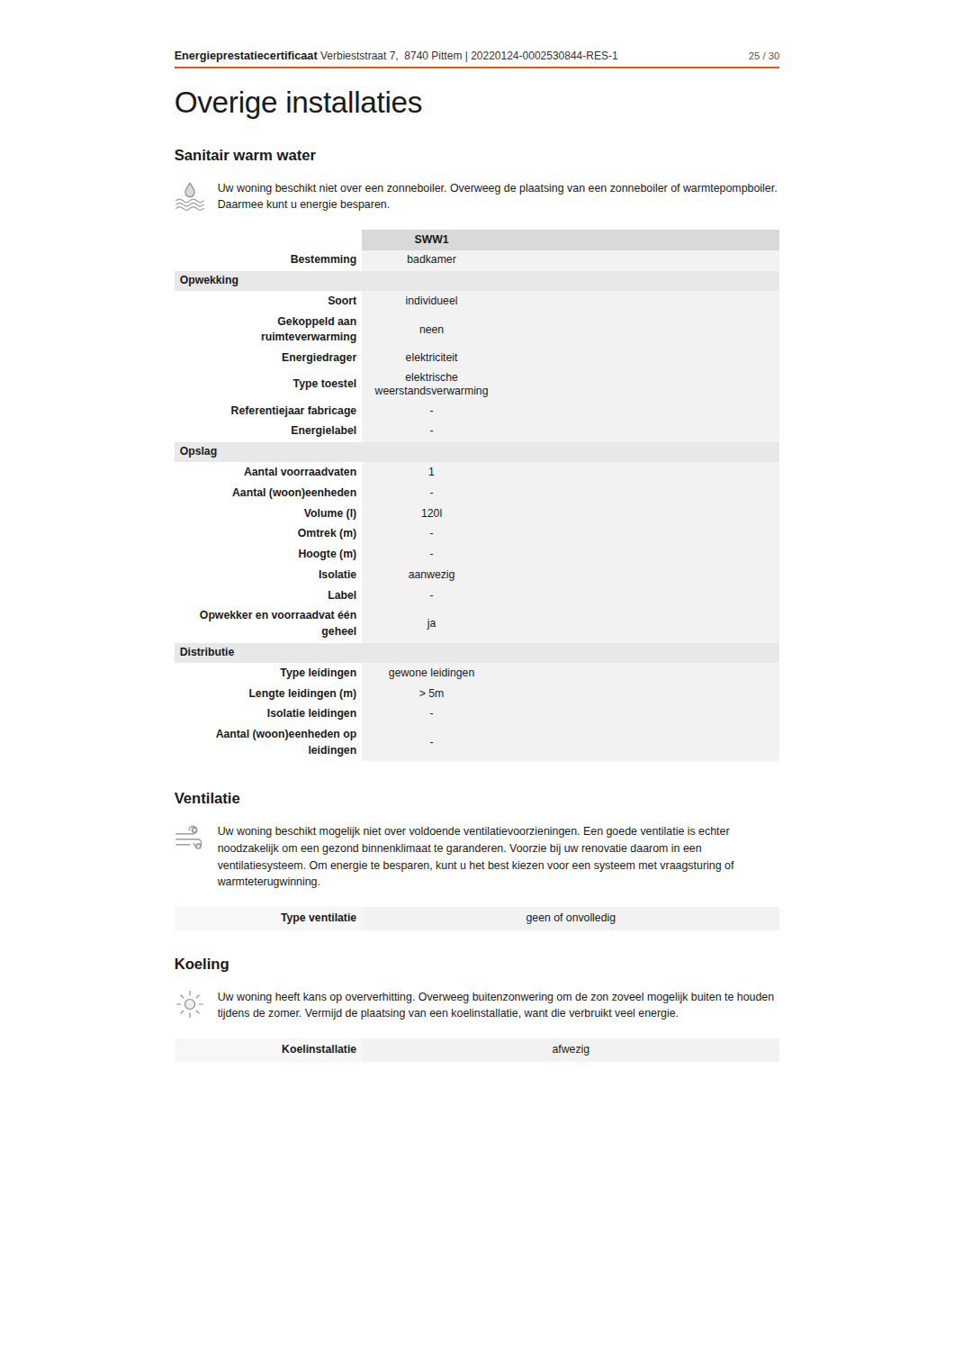Energieprestatiecertificaat Verbieststraat 7, 8740 Pittem | 20220124-0002530844-RES-1
25 / 30
Overige installaties
Sanitair warm water
Uw woning beschikt niet over een zonneboiler. Overweeg de plaatsing van een zonneboiler of warmtepompboiler. Daarmee kunt u energie besparen.
| | SWW1 | | |
| Bestemming | badkamer | | |
| Opwekking |
| Soort | individueel | | |
| Gekoppeld aan ruimteverwarming | neen | | |
| Energiedrager | elektriciteit | | |
| Type toestel | elektrische weerstandsverwarming | | |
| Referentiejaar fabricage | - | | |
| Energielabel | - | | |
| Opslag |
| Aantal voorraadvaten | 1 | | |
| Aantal (woon)eenheden | - | | |
| Volume (l) | 120l | | |
| Omtrek (m) | - | | |
| Hoogte (m) | - | | |
| Isolatie | aanwezig | | |
| Label | - | | |
| Opwekker en voorraadvat één geheel | ja | | |
| Distributie |
| Type leidingen | gewone leidingen | | |
| Lengte leidingen (m) | > 5m | | |
| Isolatie leidingen | - | | |
| Aantal (woon)eenheden op leidingen | - | | |
Ventilatie
Uw woning beschikt mogelijk niet over voldoende ventilatievoorzieningen. Een goede ventilatie is echter noodzakelijk om een gezond binnenklimaat te garanderen. Voorzie bij uw renovatie daarom in een ventilatiesysteem. Om energie te besparen, kunt u het best kiezen voor een systeem met vraagsturing of warmteterugwinning.
| Type ventilatie | geen of onvolledig |
Koeling
Uw woning heeft kans op oververhitting. Overweeg buitenzonwering om de zon zoveel mogelijk buiten te houden tijdens de zomer. Vermijd de plaatsing van een koelinstallatie, want die verbruikt veel energie.
| Koelinstallatie | afwezig |